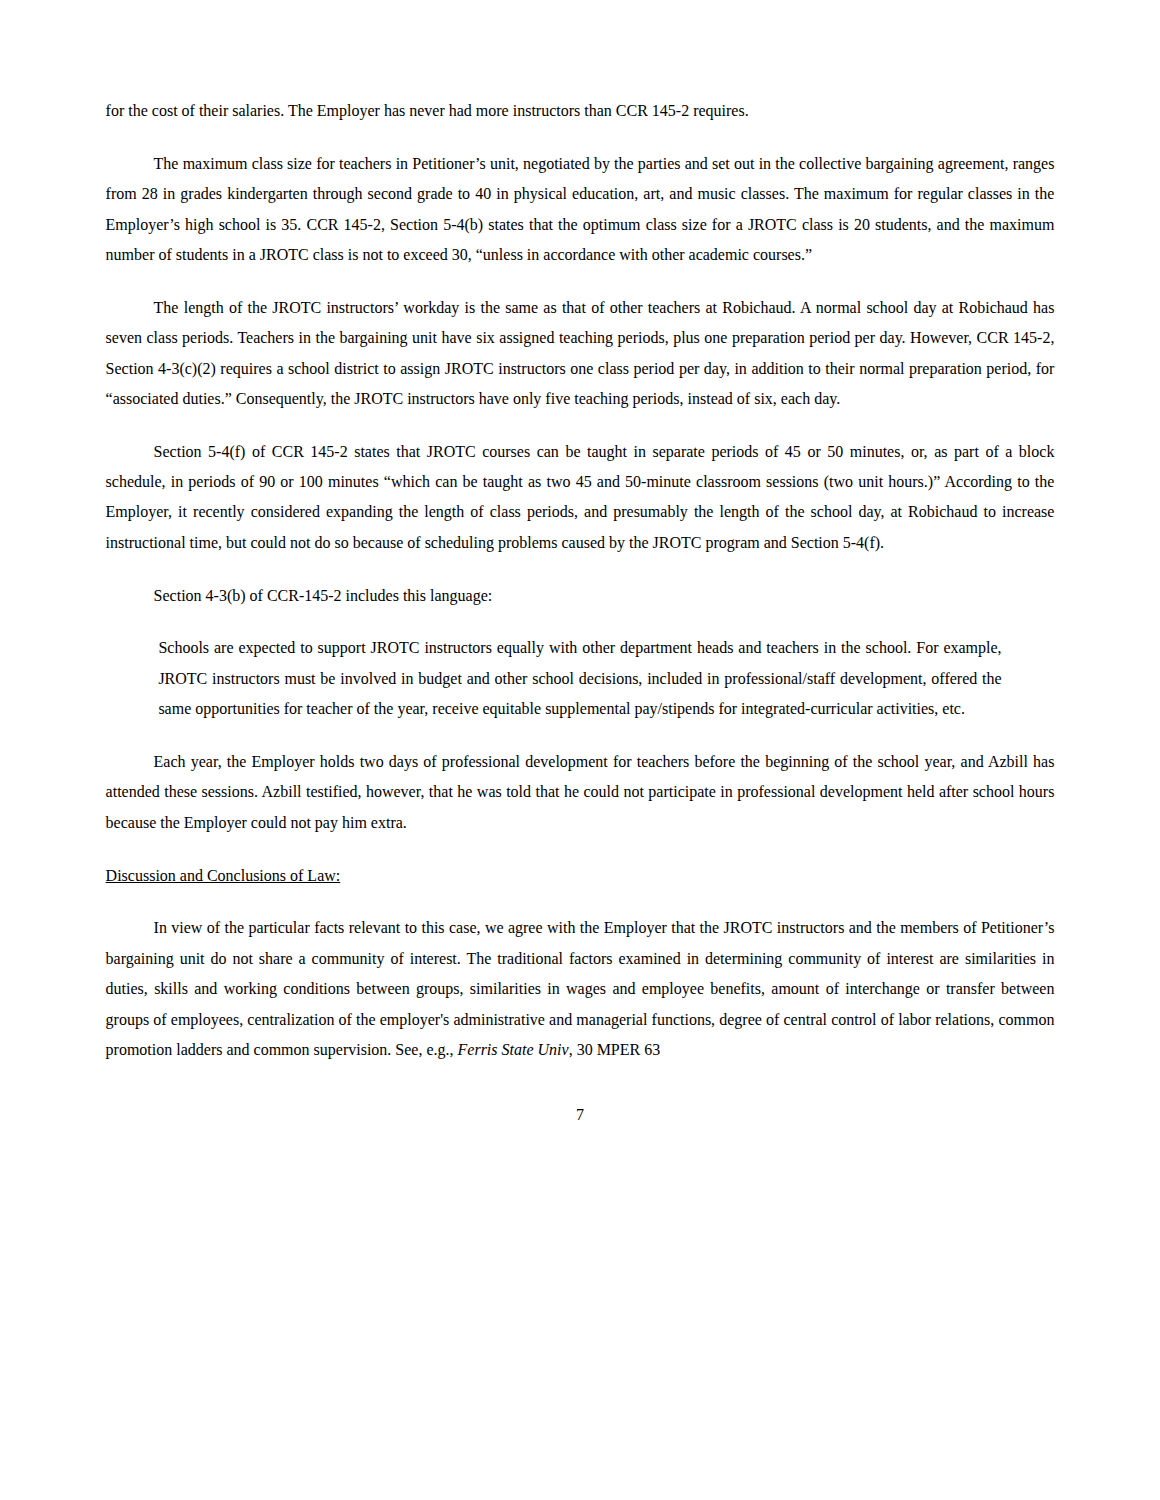for the cost of their salaries. The Employer has never had more instructors than CCR 145-2 requires.
The maximum class size for teachers in Petitioner’s unit, negotiated by the parties and set out in the collective bargaining agreement, ranges from 28 in grades kindergarten through second grade to 40 in physical education, art, and music classes. The maximum for regular classes in the Employer’s high school is 35. CCR 145-2, Section 5-4(b) states that the optimum class size for a JROTC class is 20 students, and the maximum number of students in a JROTC class is not to exceed 30, “unless in accordance with other academic courses.”
The length of the JROTC instructors’ workday is the same as that of other teachers at Robichaud. A normal school day at Robichaud has seven class periods. Teachers in the bargaining unit have six assigned teaching periods, plus one preparation period per day. However, CCR 145-2, Section 4-3(c)(2) requires a school district to assign JROTC instructors one class period per day, in addition to their normal preparation period, for “associated duties.” Consequently, the JROTC instructors have only five teaching periods, instead of six, each day.
Section 5-4(f) of CCR 145-2 states that JROTC courses can be taught in separate periods of 45 or 50 minutes, or, as part of a block schedule, in periods of 90 or 100 minutes “which can be taught as two 45 and 50-minute classroom sessions (two unit hours.)” According to the Employer, it recently considered expanding the length of class periods, and presumably the length of the school day, at Robichaud to increase instructional time, but could not do so because of scheduling problems caused by the JROTC program and Section 5-4(f).
Section 4-3(b) of CCR-145-2 includes this language:
Schools are expected to support JROTC instructors equally with other department heads and teachers in the school. For example, JROTC instructors must be involved in budget and other school decisions, included in professional/staff development, offered the same opportunities for teacher of the year, receive equitable supplemental pay/stipends for integrated-curricular activities, etc.
Each year, the Employer holds two days of professional development for teachers before the beginning of the school year, and Azbill has attended these sessions. Azbill testified, however, that he was told that he could not participate in professional development held after school hours because the Employer could not pay him extra.
Discussion and Conclusions of Law:
In view of the particular facts relevant to this case, we agree with the Employer that the JROTC instructors and the members of Petitioner’s bargaining unit do not share a community of interest. The traditional factors examined in determining community of interest are similarities in duties, skills and working conditions between groups, similarities in wages and employee benefits, amount of interchange or transfer between groups of employees, centralization of the employer's administrative and managerial functions, degree of central control of labor relations, common promotion ladders and common supervision. See, e.g., Ferris State Univ, 30 MPER 63
7